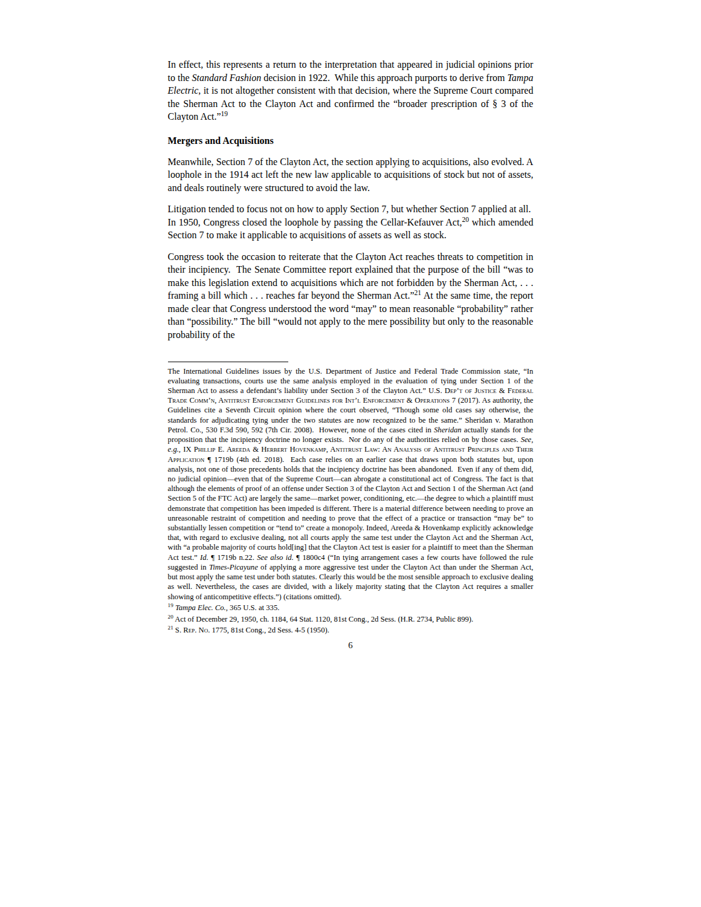In effect, this represents a return to the interpretation that appeared in judicial opinions prior to the Standard Fashion decision in 1922. While this approach purports to derive from Tampa Electric, it is not altogether consistent with that decision, where the Supreme Court compared the Sherman Act to the Clayton Act and confirmed the “broader prescription of § 3 of the Clayton Act.”19
Mergers and Acquisitions
Meanwhile, Section 7 of the Clayton Act, the section applying to acquisitions, also evolved. A loophole in the 1914 act left the new law applicable to acquisitions of stock but not of assets, and deals routinely were structured to avoid the law.
Litigation tended to focus not on how to apply Section 7, but whether Section 7 applied at all. In 1950, Congress closed the loophole by passing the Cellar-Kefauver Act,20 which amended Section 7 to make it applicable to acquisitions of assets as well as stock.
Congress took the occasion to reiterate that the Clayton Act reaches threats to competition in their incipiency. The Senate Committee report explained that the purpose of the bill “was to make this legislation extend to acquisitions which are not forbidden by the Sherman Act, . . . framing a bill which . . . reaches far beyond the Sherman Act.”21 At the same time, the report made clear that Congress understood the word “may” to mean reasonable “probability” rather than “possibility.” The bill “would not apply to the mere possibility but only to the reasonable probability of the
The International Guidelines issues by the U.S. Department of Justice and Federal Trade Commission state, “In evaluating transactions, courts use the same analysis employed in the evaluation of tying under Section 1 of the Sherman Act to assess a defendant’s liability under Section 3 of the Clayton Act.” U.S. Dep’t of Justice & Federal Trade Comm’n, Antitrust Enforcement Guidelines for Int’l Enforcement & Operations 7 (2017). As authority, the Guidelines cite a Seventh Circuit opinion where the court observed, “Though some old cases say otherwise, the standards for adjudicating tying under the two statutes are now recognized to be the same.” Sheridan v. Marathon Petrol. Co., 530 F.3d 590, 592 (7th Cir. 2008). However, none of the cases cited in Sheridan actually stands for the proposition that the incipiency doctrine no longer exists. Nor do any of the authorities relied on by those cases. See, e.g., IX Phillip E. Areeda & Herbert Hovenkamp, Antitrust Law: An Analysis of Antitrust Principles and Their Application ¶ 1719b (4th ed. 2018). Each case relies on an earlier case that draws upon both statutes but, upon analysis, not one of those precedents holds that the incipiency doctrine has been abandoned. Even if any of them did, no judicial opinion—even that of the Supreme Court—can abrogate a constitutional act of Congress. The fact is that although the elements of proof of an offense under Section 3 of the Clayton Act and Section 1 of the Sherman Act (and Section 5 of the FTC Act) are largely the same—market power, conditioning, etc.—the degree to which a plaintiff must demonstrate that competition has been impeded is different. There is a material difference between needing to prove an unreasonable restraint of competition and needing to prove that the effect of a practice or transaction “may be” to substantially lessen competition or “tend to” create a monopoly. Indeed, Areeda & Hovenkamp explicitly acknowledge that, with regard to exclusive dealing, not all courts apply the same test under the Clayton Act and the Sherman Act, with “a probable majority of courts hold[ing] that the Clayton Act test is easier for a plaintiff to meet than the Sherman Act test.” Id. ¶ 1719b n.22. See also id. ¶ 1800c4 (“In tying arrangement cases a few courts have followed the rule suggested in Times-Picayune of applying a more aggressive test under the Clayton Act than under the Sherman Act, but most apply the same test under both statutes. Clearly this would be the most sensible approach to exclusive dealing as well. Nevertheless, the cases are divided, with a likely majority stating that the Clayton Act requires a smaller showing of anticompetitive effects.”) (citations omitted).
19 Tampa Elec. Co., 365 U.S. at 335.
20 Act of December 29, 1950, ch. 1184, 64 Stat. 1120, 81st Cong., 2d Sess. (H.R. 2734, Public 899).
21 S. Rep. No. 1775, 81st Cong., 2d Sess. 4-5 (1950).
6